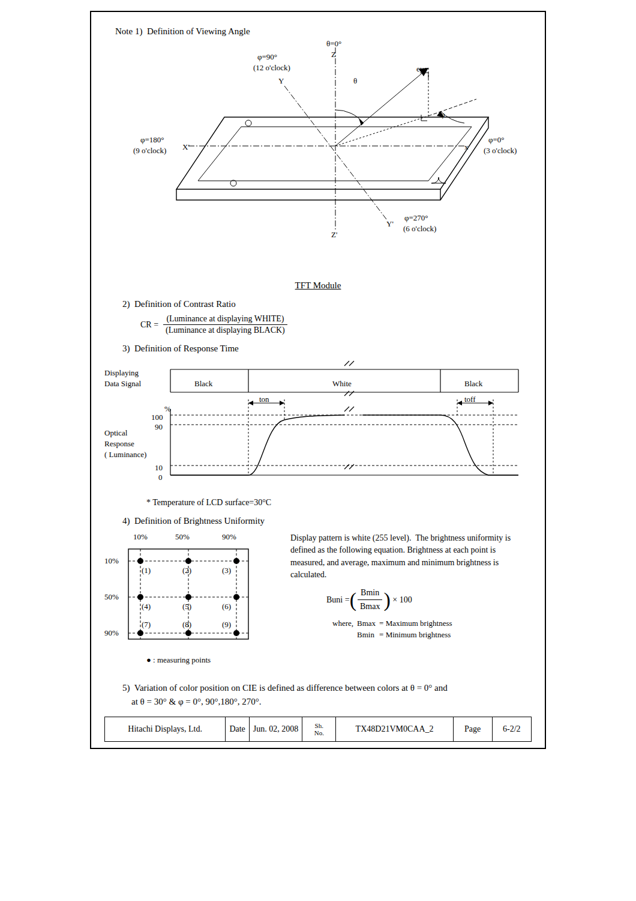Note 1) Definition of Viewing Angle
θ=0° Z φ=90° (12 o'clock) Y θ eye φ φ=180° (9 o'clock) X' x φ=0° (3 o'clock) Z' Y' φ=270° (6 o'clock)
TFT Module
2) Definition of Contrast Ratio
CR =
(Luminance at displaying WHITE)
(Luminance at displaying BLACK)
3) Definition of Response Time
Displaying Data Signal Black White Black Optical Response ( Luminance) % 100 90 10 0 ton toff
* Temperature of LCD surface=30°C
4) Definition of Brightness Uniformity
10% 50% 90% 10% 50% 90% (1) (2) (3) (4) (5) (6) (7) (8) (9)
● : measuring points
Display pattern is white (255 level). The brightness uniformity is defined as the following equation. Brightness at each point is measured, and average, maximum and minimum brightness is calculated.
Buni = (
Bmin
Bmax
) × 100
| where, | Bmax | = Maximum brightness |
| | Bmin | = Minimum brightness |
5) Variation of color position on CIE is defined as difference between colors at θ = 0° and
at θ = 30° & φ = 0°, 90°,180°, 270°.
| Hitachi Displays, Ltd. | Date | Jun. 02, 2008 | Sh. No. | TX48D21VM0CAA_2 | Page | 6-2/2 |